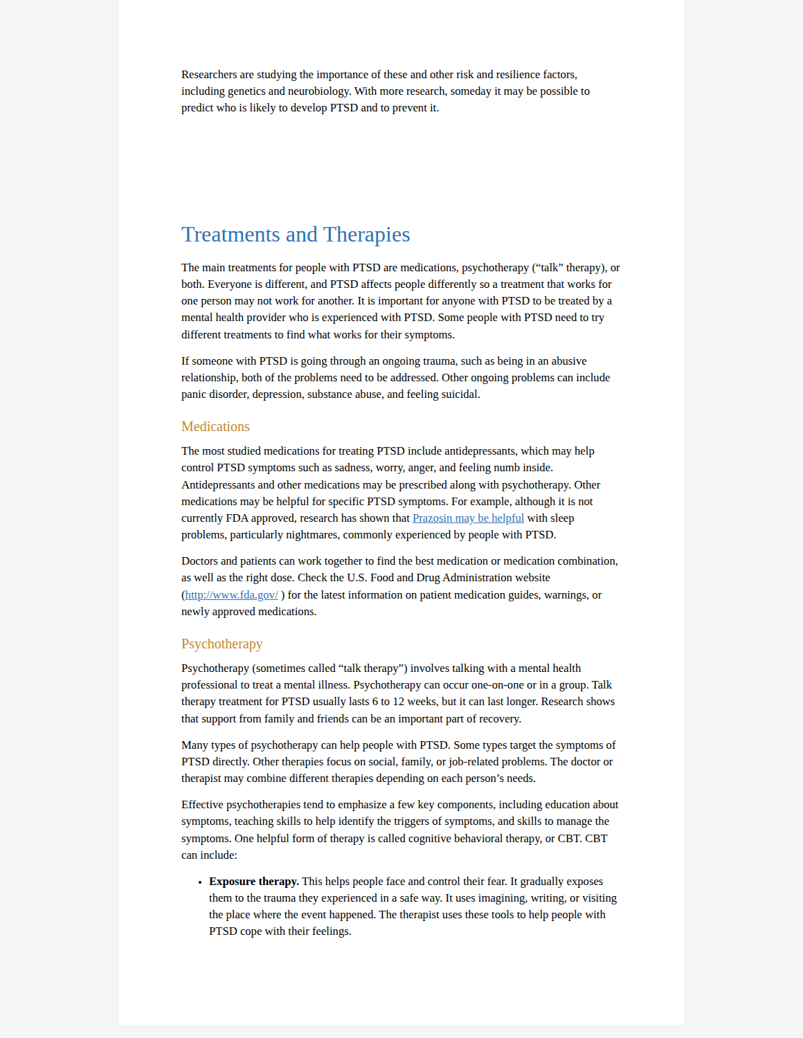Researchers are studying the importance of these and other risk and resilience factors, including genetics and neurobiology. With more research, someday it may be possible to predict who is likely to develop PTSD and to prevent it.
Treatments and Therapies
The main treatments for people with PTSD are medications, psychotherapy (“talk” therapy), or both. Everyone is different, and PTSD affects people differently so a treatment that works for one person may not work for another. It is important for anyone with PTSD to be treated by a mental health provider who is experienced with PTSD. Some people with PTSD need to try different treatments to find what works for their symptoms.
If someone with PTSD is going through an ongoing trauma, such as being in an abusive relationship, both of the problems need to be addressed. Other ongoing problems can include panic disorder, depression, substance abuse, and feeling suicidal.
Medications
The most studied medications for treating PTSD include antidepressants, which may help control PTSD symptoms such as sadness, worry, anger, and feeling numb inside. Antidepressants and other medications may be prescribed along with psychotherapy. Other medications may be helpful for specific PTSD symptoms. For example, although it is not currently FDA approved, research has shown that Prazosin may be helpful with sleep problems, particularly nightmares, commonly experienced by people with PTSD.
Doctors and patients can work together to find the best medication or medication combination, as well as the right dose. Check the U.S. Food and Drug Administration website (http://www.fda.gov/ ) for the latest information on patient medication guides, warnings, or newly approved medications.
Psychotherapy
Psychotherapy (sometimes called “talk therapy”) involves talking with a mental health professional to treat a mental illness. Psychotherapy can occur one-on-one or in a group. Talk therapy treatment for PTSD usually lasts 6 to 12 weeks, but it can last longer. Research shows that support from family and friends can be an important part of recovery.
Many types of psychotherapy can help people with PTSD. Some types target the symptoms of PTSD directly. Other therapies focus on social, family, or job-related problems. The doctor or therapist may combine different therapies depending on each person’s needs.
Effective psychotherapies tend to emphasize a few key components, including education about symptoms, teaching skills to help identify the triggers of symptoms, and skills to manage the symptoms. One helpful form of therapy is called cognitive behavioral therapy, or CBT. CBT can include:
Exposure therapy. This helps people face and control their fear. It gradually exposes them to the trauma they experienced in a safe way. It uses imagining, writing, or visiting the place where the event happened. The therapist uses these tools to help people with PTSD cope with their feelings.